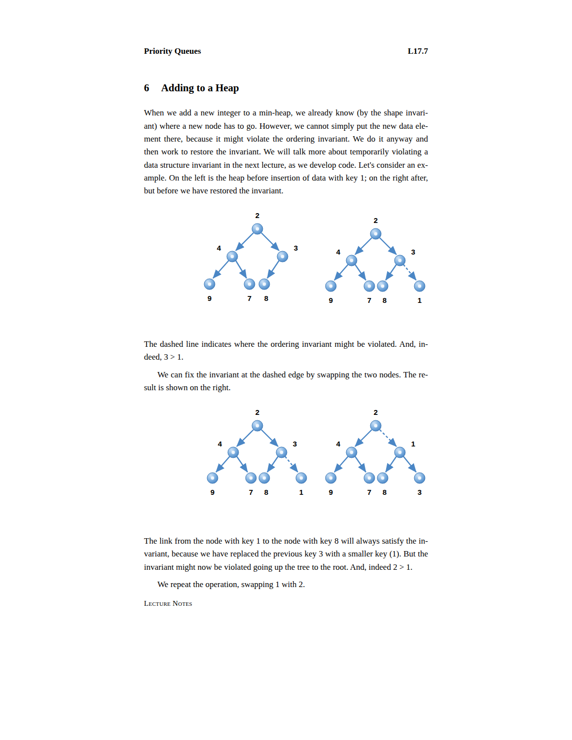Priority Queues L17.7
6 Adding to a Heap
When we add a new integer to a min-heap, we already know (by the shape invariant) where a new node has to go. However, we cannot simply put the new data element there, because it might violate the ordering invariant. We do it anyway and then work to restore the invariant. We will talk more about temporarily violating a data structure invariant in the next lecture, as we develop code. Let's consider an example. On the left is the heap before insertion of data with key 1; on the right after, but before we have restored the invariant.
2 4 3 9 7 8 2 4 3 9 7 8 1
The dashed line indicates where the ordering invariant might be violated. And, indeed, 3 > 1.
We can fix the invariant at the dashed edge by swapping the two nodes. The result is shown on the right.
2 4 3 9 7 8 1 2 4 1 9 7 8 3
The link from the node with key 1 to the node with key 8 will always satisfy the invariant, because we have replaced the previous key 3 with a smaller key (1). But the invariant might now be violated going up the tree to the root. And, indeed 2 > 1.
We repeat the operation, swapping 1 with 2.
Lecture Notes